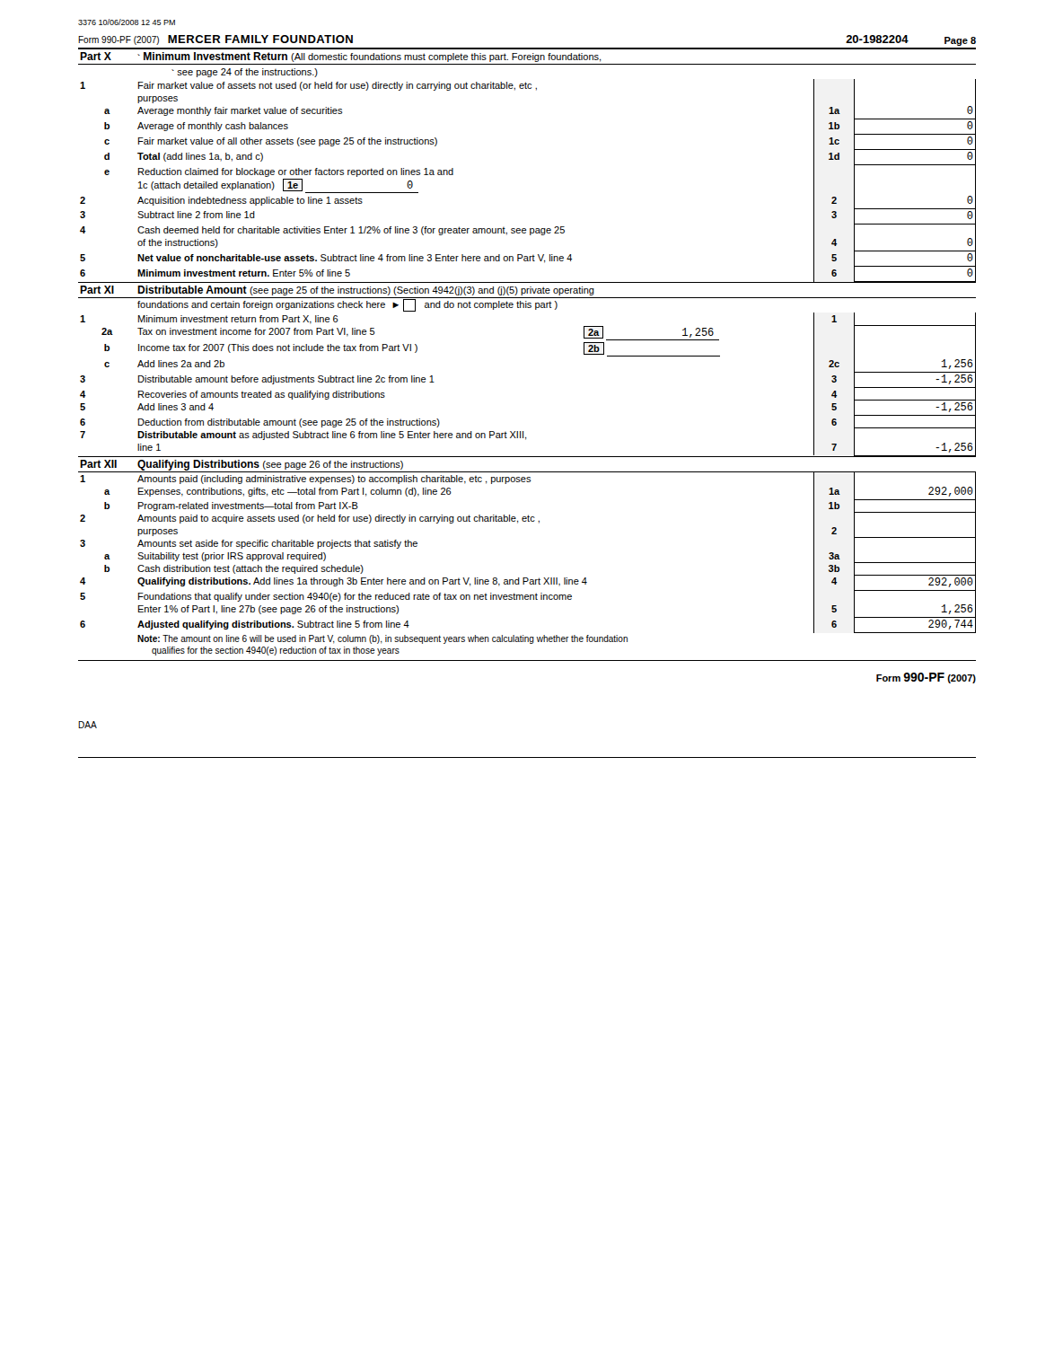3376 10/06/2008 12 45 PM
Form 990-PF (2007) MERCER FAMILY FOUNDATION
20-1982204
Page 8
| Part X | ` Minimum Investment Return (All domestic foundations must complete this part. Foreign foundations, |
| | ` see page 24 of the instructions.) |
| 1 | Fair market value of assets not used (or held for use) directly in carrying out charitable, etc , | | |
| | purposes | | |
| a | Average monthly fair market value of securities | 1a | 0 |
| b | Average of monthly cash balances | 1b | 0 |
| c | Fair market value of all other assets (see page 25 of the instructions) | 1c | 0 |
| d | Total (add lines 1a, b, and c) | 1d | 0 |
| e | Reduction claimed for blockage or other factors reported on lines 1a and | | |
| | 1c (attach detailed explanation) 1e 0 | | |
| 2 | Acquisition indebtedness applicable to line 1 assets | 2 | 0 |
| 3 | Subtract line 2 from line 1d | 3 | 0 |
| 4 | Cash deemed held for charitable activities Enter 1 1/2% of line 3 (for greater amount, see page 25 | | |
| | of the instructions) | 4 | 0 |
| 5 | Net value of noncharitable-use assets. Subtract line 4 from line 3 Enter here and on Part V, line 4 | 5 | 0 |
| 6 | Minimum investment return. Enter 5% of line 5 | 6 | 0 |
| Part XI | Distributable Amount (see page 25 of the instructions) (Section 4942(j)(3) and (j)(5) private operating |
| | foundations and certain foreign organizations check here ► and do not complete this part ) |
| 1 | Minimum investment return from Part X, line 6 | 1 | |
| 2a | Tax on investment income for 2007 from Part VI, line 5 | 2a 1,256 | | |
| b | Income tax for 2007 (This does not include the tax from Part VI ) | 2b | | |
| c | Add lines 2a and 2b | 2c | 1,256 |
| 3 | Distributable amount before adjustments Subtract line 2c from line 1 | 3 | -1,256 |
| 4 | Recoveries of amounts treated as qualifying distributions | 4 | |
| 5 | Add lines 3 and 4 | 5 | -1,256 |
| 6 | Deduction from distributable amount (see page 25 of the instructions) | 6 | |
| 7 | Distributable amount as adjusted Subtract line 6 from line 5 Enter here and on Part XIII, | | |
| | line 1 | 7 | -1,256 |
| Part XII | Qualifying Distributions (see page 26 of the instructions) |
| 1 | Amounts paid (including administrative expenses) to accomplish charitable, etc , purposes | | |
| a | Expenses, contributions, gifts, etc —total from Part I, column (d), line 26 | 1a | 292,000 |
| b | Program-related investments—total from Part IX-B | 1b | |
| 2 | Amounts paid to acquire assets used (or held for use) directly in carrying out charitable, etc , | | |
| | purposes | 2 | |
| 3 | Amounts set aside for specific charitable projects that satisfy the | | |
| a | Suitability test (prior IRS approval required) | 3a | |
| b | Cash distribution test (attach the required schedule) | 3b | |
| 4 | Qualifying distributions. Add lines 1a through 3b Enter here and on Part V, line 8, and Part XIII, line 4 | 4 | 292,000 |
| 5 | Foundations that qualify under section 4940(e) for the reduced rate of tax on net investment income | | |
| | Enter 1% of Part I, line 27b (see page 26 of the instructions) | 5 | 1,256 |
| 6 | Adjusted qualifying distributions. Subtract line 5 from line 4 | 6 | 290,744 |
| | Note: The amount on line 6 will be used in Part V, column (b), in subsequent years when calculating whether the foundation |
| | qualifies for the section 4940(e) reduction of tax in those years |
Form 990-PF (2007)
DAA